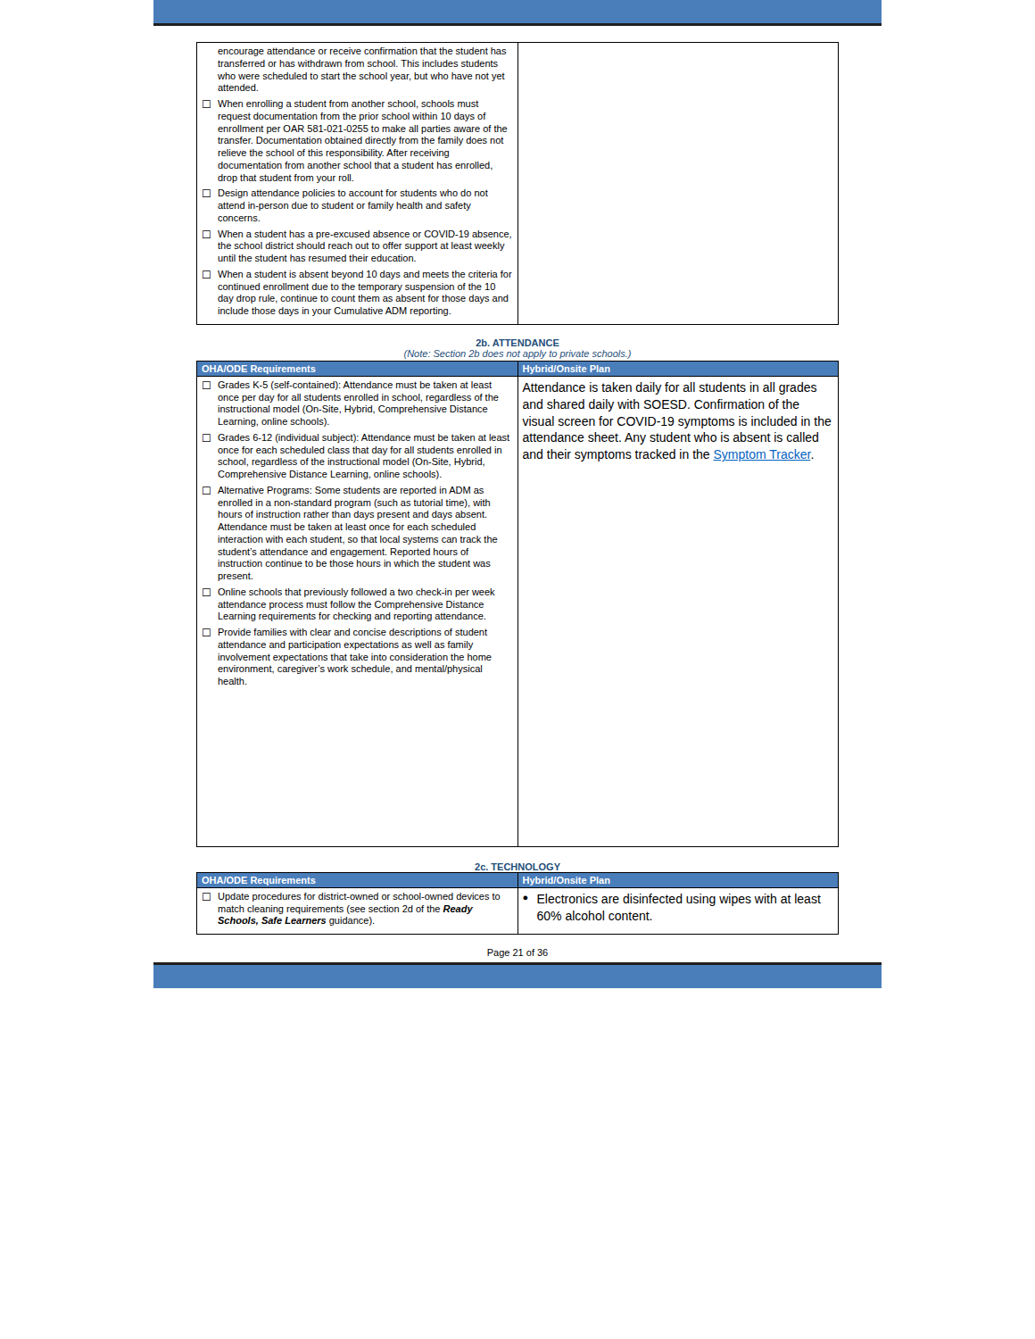| encourage attendance or receive confirmation that the student has transferred or has withdrawn from school. This includes students who were scheduled to start the school year, but who have not yet attended. When enrolling a student from another school, schools must request documentation from the prior school within 10 days of enrollment per OAR 581-021-0255 to make all parties aware of the transfer. Documentation obtained directly from the family does not relieve the school of this responsibility. After receiving documentation from another school that a student has enrolled, drop that student from your roll. Design attendance policies to account for students who do not attend in-person due to student or family health and safety concerns. When a student has a pre-excused absence or COVID-19 absence, the school district should reach out to offer support at least weekly until the student has resumed their education. When a student is absent beyond 10 days and meets the criteria for continued enrollment due to the temporary suspension of the 10 day drop rule, continue to count them as absent for those days and include those days in your Cumulative ADM reporting. | |
2b. ATTENDANCE
(Note: Section 2b does not apply to private schools.)
| OHA/ODE Requirements | Hybrid/Onsite Plan |
| Grades K-5 (self-contained): Attendance must be taken at least once per day for all students enrolled in school, regardless of the instructional model (On-Site, Hybrid, Comprehensive Distance Learning, online schools). Grades 6-12 (individual subject): Attendance must be taken at least once for each scheduled class that day for all students enrolled in school, regardless of the instructional model (On-Site, Hybrid, Comprehensive Distance Learning, online schools). Alternative Programs: Some students are reported in ADM as enrolled in a non-standard program (such as tutorial time), with hours of instruction rather than days present and days absent. Attendance must be taken at least once for each scheduled interaction with each student, so that local systems can track the student’s attendance and engagement. Reported hours of instruction continue to be those hours in which the student was present. Online schools that previously followed a two check-in per week attendance process must follow the Comprehensive Distance Learning requirements for checking and reporting attendance. Provide families with clear and concise descriptions of student attendance and participation expectations as well as family involvement expectations that take into consideration the home environment, caregiver’s work schedule, and mental/physical health. | Attendance is taken daily for all students in all grades and shared daily with SOESD. Confirmation of the visual screen for COVID-19 symptoms is included in the attendance sheet. Any student who is absent is called and their symptoms tracked in the Symptom Tracker . |
2c. TECHNOLOGY
| OHA/ODE Requirements | Hybrid/Onsite Plan |
| Update procedures for district-owned or school-owned devices to match cleaning requirements (see section 2d of the Ready Schools, Safe Learners guidance). | Electronics are disinfected using wipes with at least 60% alcohol content. |
Page 21 of 36